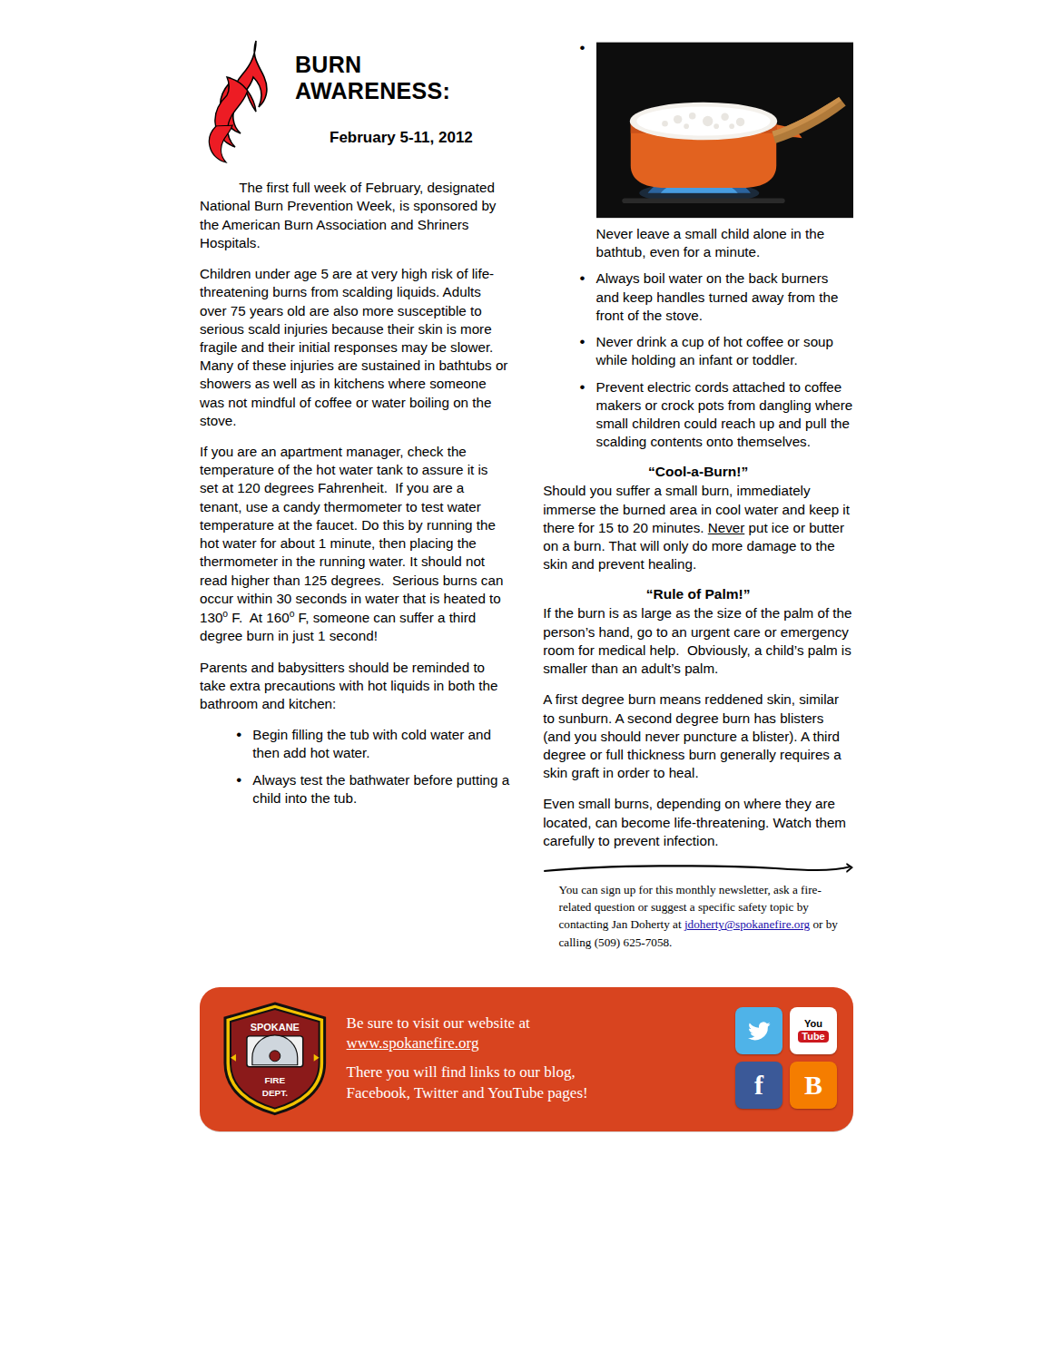BURN AWARENESS:
February 5-11, 2012
The first full week of February, designated National Burn Prevention Week, is sponsored by the American Burn Association and Shriners Hospitals.
Children under age 5 are at very high risk of life-threatening burns from scalding liquids. Adults over 75 years old are also more susceptible to serious scald injuries because their skin is more fragile and their initial responses may be slower. Many of these injuries are sustained in bathtubs or showers as well as in kitchens where someone was not mindful of coffee or water boiling on the stove.
If you are an apartment manager, check the temperature of the hot water tank to assure it is set at 120 degrees Fahrenheit. If you are a tenant, use a candy thermometer to test water temperature at the faucet. Do this by running the hot water for about 1 minute, then placing the thermometer in the running water. It should not read higher than 125 degrees. Serious burns can occur within 30 seconds in water that is heated to 130o F. At 160o F, someone can suffer a third degree burn in just 1 second!
Parents and babysitters should be reminded to take extra precautions with hot liquids in both the bathroom and kitchen:
Begin filling the tub with cold water and then add hot water.
Always test the bathwater before putting a child into the tub.
Never leave a small child alone in the bathtub, even for a minute.
Always boil water on the back burners and keep handles turned away from the front of the stove.
Never drink a cup of hot coffee or soup while holding an infant or toddler.
Prevent electric cords attached to coffee makers or crock pots from dangling where small children could reach up and pull the scalding contents onto themselves.
“Cool-a-Burn!”
Should you suffer a small burn, immediately immerse the burned area in cool water and keep it there for 15 to 20 minutes. Never put ice or butter on a burn. That will only do more damage to the skin and prevent healing.
“Rule of Palm!”
If the burn is as large as the size of the palm of the person’s hand, go to an urgent care or emergency room for medical help. Obviously, a child’s palm is smaller than an adult’s palm.
A first degree burn means reddened skin, similar to sunburn. A second degree burn has blisters (and you should never puncture a blister). A third degree or full thickness burn generally requires a skin graft in order to heal.
Even small burns, depending on where they are located, can become life-threatening. Watch them carefully to prevent infection.
You can sign up for this monthly newsletter, ask a fire-related question or suggest a specific safety topic by contacting Jan Doherty at jdoherty@spokanefire.org or by calling (509) 625-7058.
SPOKANE 1884 FIRE DEPT.
Be sure to visit our website at
www.spokanefire.org
There you will find links to our blog,
Facebook, Twitter and YouTube pages!
You Tube
f
B